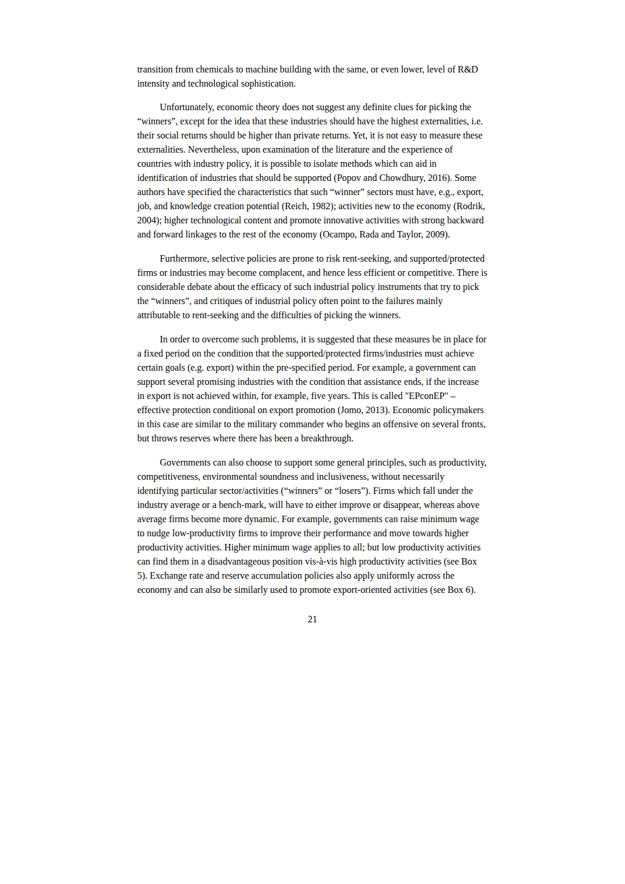transition from chemicals to machine building with the same, or even lower, level of R&D intensity and technological sophistication.
Unfortunately, economic theory does not suggest any definite clues for picking the “winners”, except for the idea that these industries should have the highest externalities, i.e. their social returns should be higher than private returns. Yet, it is not easy to measure these externalities. Nevertheless, upon examination of the literature and the experience of countries with industry policy, it is possible to isolate methods which can aid in identification of industries that should be supported (Popov and Chowdhury, 2016). Some authors have specified the characteristics that such “winner” sectors must have, e.g., export, job, and knowledge creation potential (Reich, 1982); activities new to the economy (Rodrik, 2004); higher technological content and promote innovative activities with strong backward and forward linkages to the rest of the economy (Ocampo, Rada and Taylor, 2009).
Furthermore, selective policies are prone to risk rent-seeking, and supported/protected firms or industries may become complacent, and hence less efficient or competitive. There is considerable debate about the efficacy of such industrial policy instruments that try to pick the “winners”, and critiques of industrial policy often point to the failures mainly attributable to rent-seeking and the difficulties of picking the winners.
In order to overcome such problems, it is suggested that these measures be in place for a fixed period on the condition that the supported/protected firms/industries must achieve certain goals (e.g. export) within the pre-specified period. For example, a government can support several promising industries with the condition that assistance ends, if the increase in export is not achieved within, for example, five years. This is called "EPconEP" – effective protection conditional on export promotion (Jomo, 2013). Economic policymakers in this case are similar to the military commander who begins an offensive on several fronts, but throws reserves where there has been a breakthrough.
Governments can also choose to support some general principles, such as productivity, competitiveness, environmental soundness and inclusiveness, without necessarily identifying particular sector/activities (“winners” or “losers”). Firms which fall under the industry average or a bench-mark, will have to either improve or disappear, whereas above average firms become more dynamic. For example, governments can raise minimum wage to nudge low-productivity firms to improve their performance and move towards higher productivity activities. Higher minimum wage applies to all; but low productivity activities can find them in a disadvantageous position vis-à-vis high productivity activities (see Box 5). Exchange rate and reserve accumulation policies also apply uniformly across the economy and can also be similarly used to promote export-oriented activities (see Box 6).
21